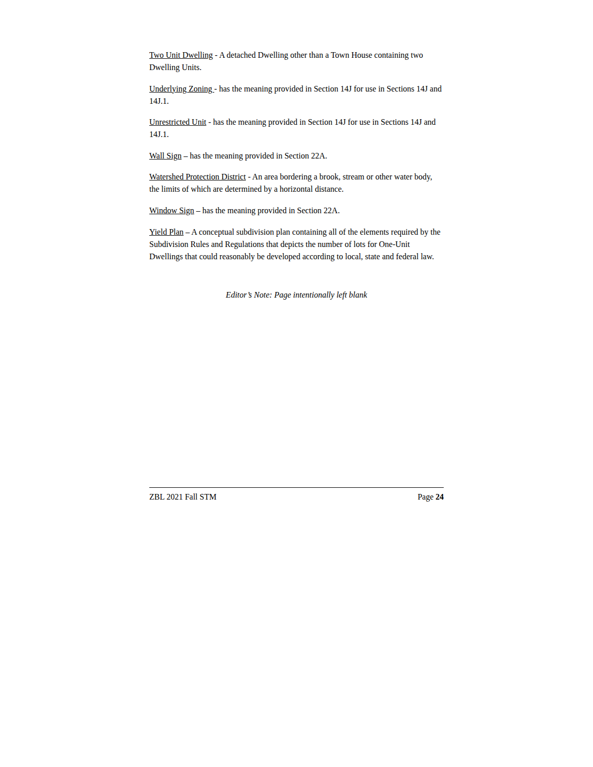Two Unit Dwelling - A detached Dwelling other than a Town House containing two Dwelling Units.
Underlying Zoning - has the meaning provided in Section 14J for use in Sections 14J and 14J.1.
Unrestricted Unit - has the meaning provided in Section 14J for use in Sections 14J and 14J.1.
Wall Sign – has the meaning provided in Section 22A.
Watershed Protection District - An area bordering a brook, stream or other water body, the limits of which are determined by a horizontal distance.
Window Sign – has the meaning provided in Section 22A.
Yield Plan – A conceptual subdivision plan containing all of the elements required by the Subdivision Rules and Regulations that depicts the number of lots for One-Unit Dwellings that could reasonably be developed according to local, state and federal law.
Editor’s Note: Page intentionally left blank
ZBL 2021 Fall STM Page 24